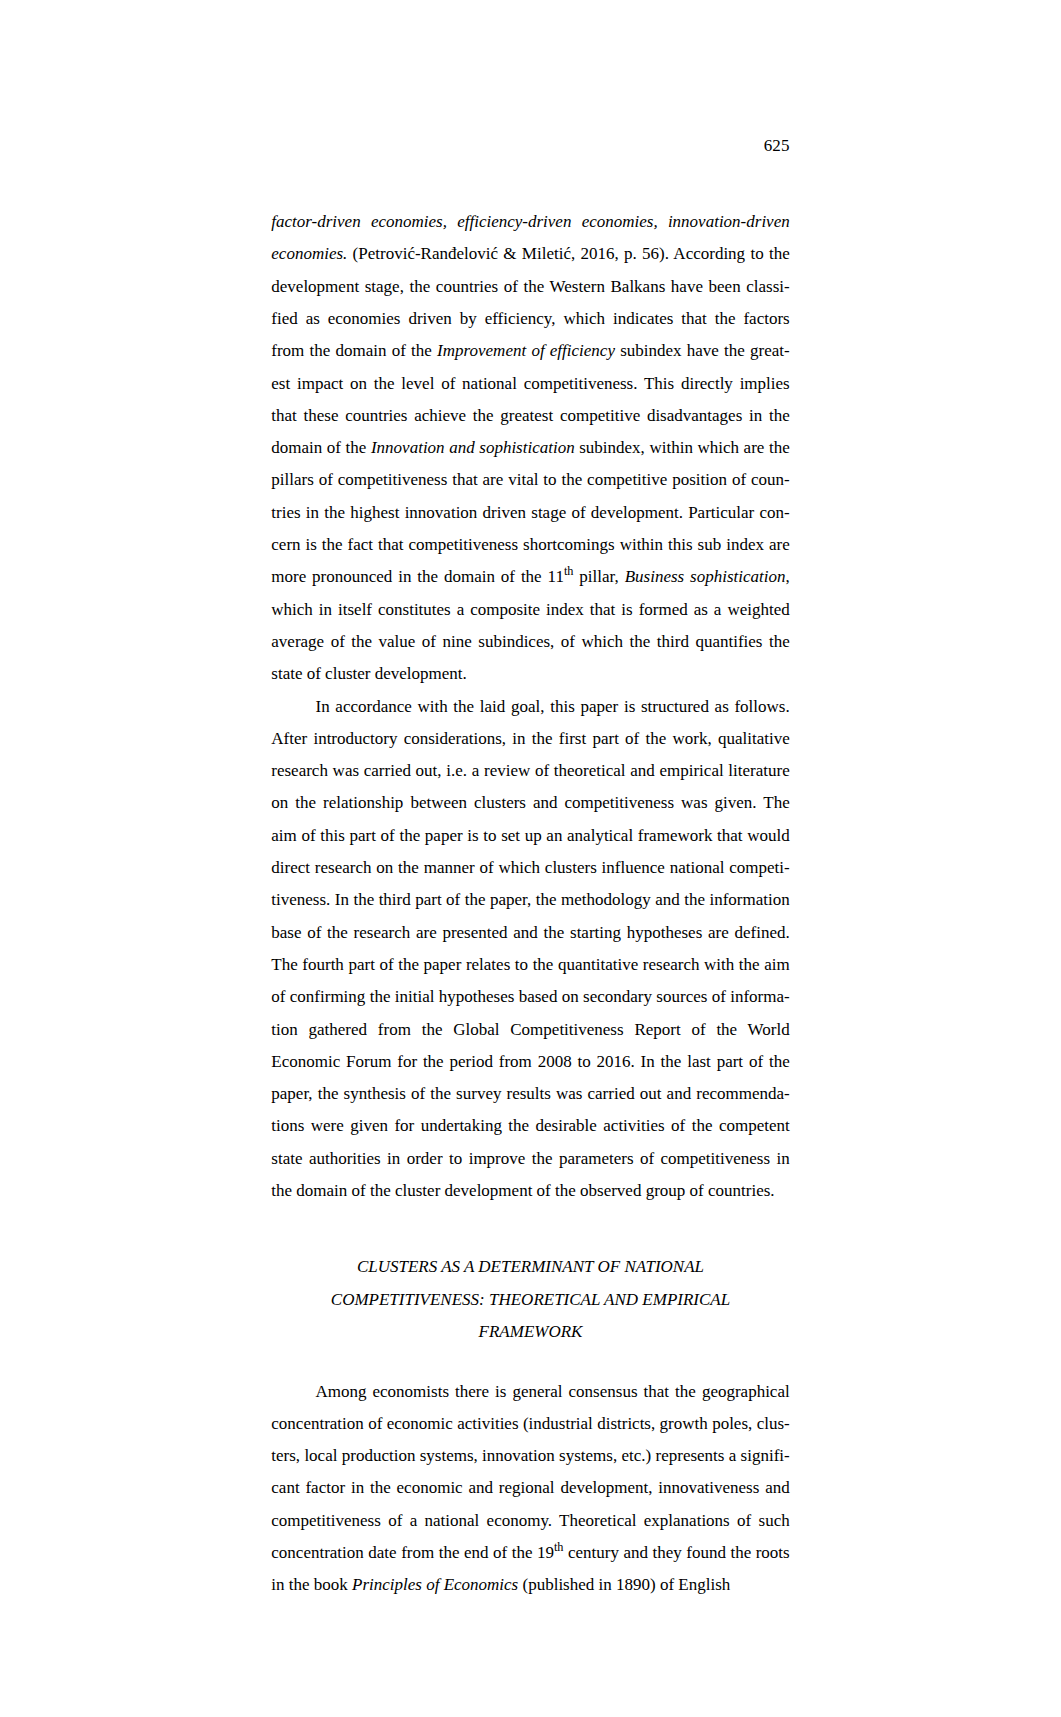625
factor-driven economies, efficiency-driven economies, innovation-driven economies. (Petrović-Ranđelović & Miletić, 2016, p. 56). According to the development stage, the countries of the Western Balkans have been classified as economies driven by efficiency, which indicates that the factors from the domain of the Improvement of efficiency subindex have the greatest impact on the level of national competitiveness. This directly implies that these countries achieve the greatest competitive disadvantages in the domain of the Innovation and sophistication subindex, within which are the pillars of competitiveness that are vital to the competitive position of countries in the highest innovation driven stage of development. Particular concern is the fact that competitiveness shortcomings within this sub index are more pronounced in the domain of the 11th pillar, Business sophistication, which in itself constitutes a composite index that is formed as a weighted average of the value of nine subindices, of which the third quantifies the state of cluster development.
In accordance with the laid goal, this paper is structured as follows. After introductory considerations, in the first part of the work, qualitative research was carried out, i.e. a review of theoretical and empirical literature on the relationship between clusters and competitiveness was given. The aim of this part of the paper is to set up an analytical framework that would direct research on the manner of which clusters influence national competitiveness. In the third part of the paper, the methodology and the information base of the research are presented and the starting hypotheses are defined. The fourth part of the paper relates to the quantitative research with the aim of confirming the initial hypotheses based on secondary sources of information gathered from the Global Competitiveness Report of the World Economic Forum for the period from 2008 to 2016. In the last part of the paper, the synthesis of the survey results was carried out and recommendations were given for undertaking the desirable activities of the competent state authorities in order to improve the parameters of competitiveness in the domain of the cluster development of the observed group of countries.
CLUSTERS AS A DETERMINANT OF NATIONAL
COMPETITIVENESS: THEORETICAL AND EMPIRICAL
FRAMEWORK
Among economists there is general consensus that the geographical concentration of economic activities (industrial districts, growth poles, clusters, local production systems, innovation systems, etc.) represents a significant factor in the economic and regional development, innovativeness and competitiveness of a national economy. Theoretical explanations of such concentration date from the end of the 19th century and they found the roots in the book Principles of Economics (published in 1890) of English